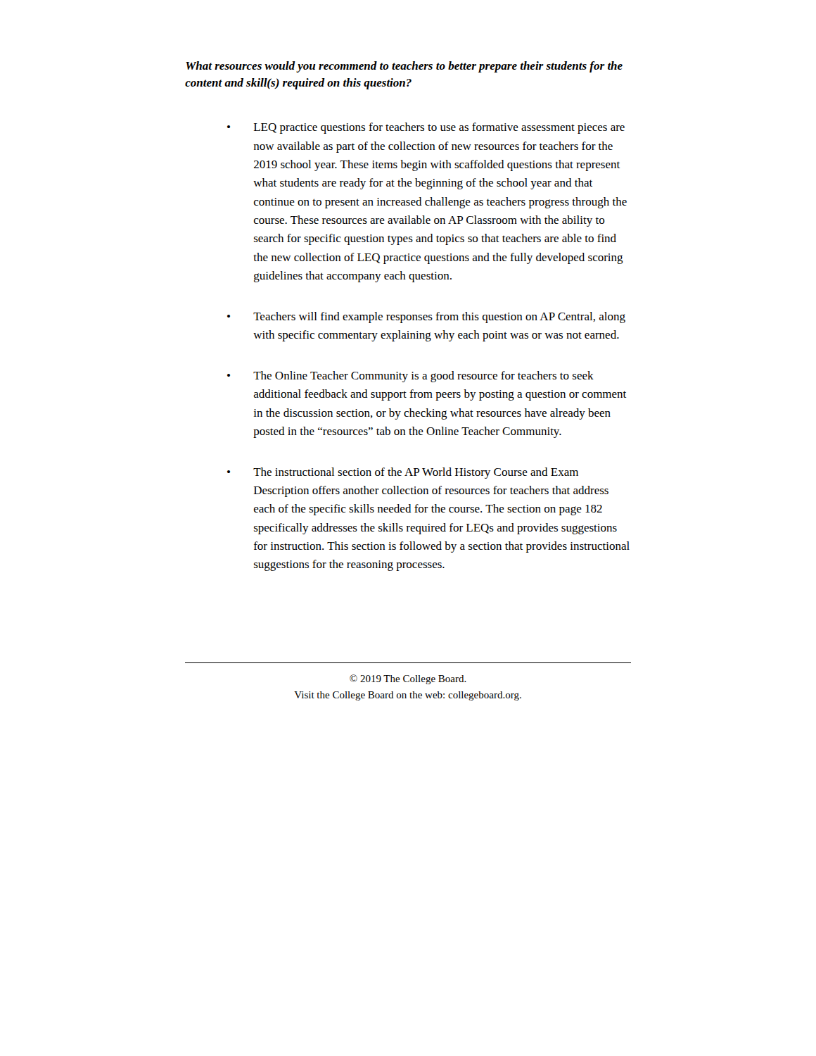What resources would you recommend to teachers to better prepare their students for the content and skill(s) required on this question?
LEQ practice questions for teachers to use as formative assessment pieces are now available as part of the collection of new resources for teachers for the 2019 school year. These items begin with scaffolded questions that represent what students are ready for at the beginning of the school year and that continue on to present an increased challenge as teachers progress through the course. These resources are available on AP Classroom with the ability to search for specific question types and topics so that teachers are able to find the new collection of LEQ practice questions and the fully developed scoring guidelines that accompany each question.
Teachers will find example responses from this question on AP Central, along with specific commentary explaining why each point was or was not earned.
The Online Teacher Community is a good resource for teachers to seek additional feedback and support from peers by posting a question or comment in the discussion section, or by checking what resources have already been posted in the “resources” tab on the Online Teacher Community.
The instructional section of the AP World History Course and Exam Description offers another collection of resources for teachers that address each of the specific skills needed for the course. The section on page 182 specifically addresses the skills required for LEQs and provides suggestions for instruction. This section is followed by a section that provides instructional suggestions for the reasoning processes.
© 2019 The College Board.
Visit the College Board on the web: collegeboard.org.